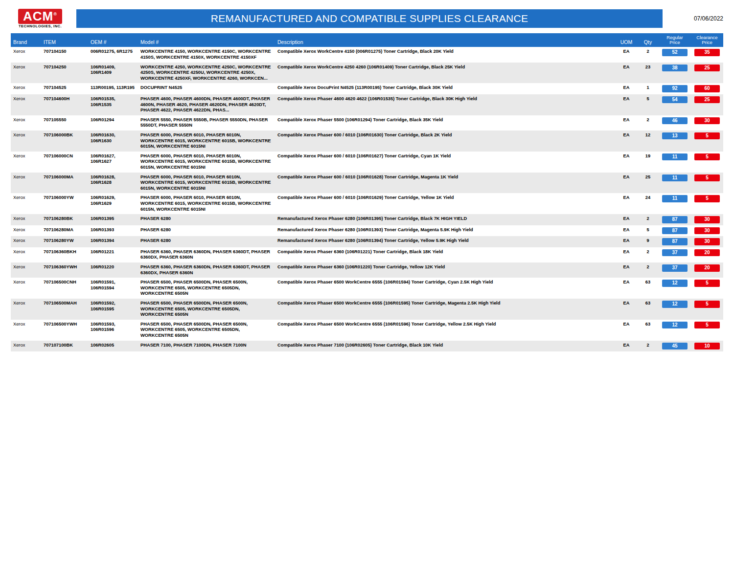ACM®
TECHNOLOGIES, INC.
REMANUFACTURED AND COMPATIBLE SUPPLIES CLEARANCE
07/06/2022
| Brand | ITEM | OEM # | Model # | Description | UOM | Qty | Regular Price | Clearance Price |
| --- | --- | --- | --- | --- | --- | --- | --- | --- |
| Xerox | 707104150 | 006R01275, 6R1275 | WORKCENTRE 4150, WORKCENTRE 4150C, WORKCENTRE 4150S, WORKCENTRE 4150X, WORKCENTRE 4150XF | Compatible Xerox WorkCentre 4150 (006R01275) Toner Cartridge, Black 20K Yield | EA | 2 | 52 | 35 |
| Xerox | 707104250 | 106R01409, 106R1409 | WORKCENTRE 4250, WORKCENTRE 4250C, WORKCENTRE 4250S, WORKCENTRE 4250U, WORKCENTRE 4250X, WORKCENTRE 4250XF, WORKCENTRE 4260, WORKCEN... | Compatible Xerox WorkCentre 4250 4260 (106R01409) Toner Cartridge, Black 25K Yield | EA | 23 | 38 | 25 |
| Xerox | 707104525 | 113R00195, 113R195 | DOCUPRINT N4525 | Compatible Xerox DocuPrint N4525 (113R00195) Toner Cartridge, Black 30K Yield | EA | 1 | 92 | 60 |
| Xerox | 707104600H | 106R01535, 106R1535 | PHASER 4600, PHASER 4600DN, PHASER 4600DT, PHASER 4600N, PHASER 4620, PHASER 4620DN, PHASER 4620DT, PHASER 4622, PHASER 4622DN, PHAS... | Compatible Xerox Phaser 4600 4620 4622 (106R01535) Toner Cartridge, Black 30K High Yield | EA | 5 | 54 | 25 |
| Xerox | 707105550 | 106R01294 | PHASER 5550, PHASER 5550B, PHASER 5550DN, PHASER 5550DT, PHASER 5550N | Compatible Xerox Phaser 5500 (106R01294) Toner Cartridge, Black 35K Yield | EA | 2 | 46 | 30 |
| Xerox | 707106000BK | 106R01630, 106R1630 | PHASER 6000, PHASER 6010, PHASER 6010N, WORKCENTRE 6015, WORKCENTRE 6015B, WORKCENTRE 6015N, WORKCENTRE 6015NI | Compatible Xerox Phaser 600 / 6010 (106R01630) Toner Cartridge, Black 2K Yield | EA | 12 | 13 | 5 |
| Xerox | 707106000CN | 106R01627, 106R1627 | PHASER 6000, PHASER 6010, PHASER 6010N, WORKCENTRE 6015, WORKCENTRE 6015B, WORKCENTRE 6015N, WORKCENTRE 6015NI | Compatible Xerox Phaser 600 / 6010 (106R01627) Toner Cartridge, Cyan 1K Yield | EA | 19 | 11 | 5 |
| Xerox | 707106000MA | 106R01628, 106R1628 | PHASER 6000, PHASER 6010, PHASER 6010N, WORKCENTRE 6015, WORKCENTRE 6015B, WORKCENTRE 6015N, WORKCENTRE 6015NI | Compatible Xerox Phaser 600 / 6010 (106R01628) Toner Cartridge, Magenta 1K Yield | EA | 25 | 11 | 5 |
| Xerox | 707106000YW | 106R01629, 106R1629 | PHASER 6000, PHASER 6010, PHASER 6010N, WORKCENTRE 6015, WORKCENTRE 6015B, WORKCENTRE 6015N, WORKCENTRE 6015NI | Compatible Xerox Phaser 600 / 6010 (106R01629) Toner Cartridge, Yellow 1K Yield | EA | 24 | 11 | 5 |
| Xerox | 707106280BK | 106R01395 | PHASER 6280 | Remanufactured Xerox Phaser 6280 (106R01395) Toner Cartridge, Black 7K HIGH YIELD | EA | 2 | 87 | 30 |
| Xerox | 707106280MA | 106R01393 | PHASER 6280 | Remanufactured Xerox Phaser 6280 (106R01393) Toner Cartridge, Magenta 5.9K High Yield | EA | 5 | 87 | 30 |
| Xerox | 707106280YW | 106R01394 | PHASER 6280 | Remanufactured Xerox Phaser 6280 (106R01394) Toner Cartridge, Yellow 5.9K High Yield | EA | 9 | 87 | 30 |
| Xerox | 707106360BKH | 106R01221 | PHASER 6360, PHASER 6360DN, PHASER 6360DT, PHASER 6360DX, PHASER 6360N | Compatible Xerox Phaser 6360 (106R01221) Toner Cartridge, Black 18K Yield | EA | 2 | 37 | 20 |
| Xerox | 707106360YWH | 106R01220 | PHASER 6360, PHASER 6360DN, PHASER 6360DT, PHASER 6360DX, PHASER 6360N | Compatible Xerox Phaser 6360 (106R01220) Toner Cartridge, Yellow 12K Yield | EA | 2 | 37 | 20 |
| Xerox | 707106500CNH | 106R01591, 106R01594 | PHASER 6500, PHASER 6500DN, PHASER 6500N, WORKCENTRE 6505, WORKCENTRE 6505DN, WORKCENTRE 6505N | Compatible Xerox Phaser 6500 WorkCentre 6555 (106R01594) Toner Cartridge, Cyan 2.5K High Yield | EA | 63 | 12 | 5 |
| Xerox | 707106500MAH | 106R01592, 106R01595 | PHASER 6500, PHASER 6500DN, PHASER 6500N, WORKCENTRE 6505, WORKCENTRE 6505DN, WORKCENTRE 6505N | Compatible Xerox Phaser 6500 WorkCentre 6555 (106R01595) Toner Cartridge, Magenta 2.5K High Yield | EA | 63 | 12 | 5 |
| Xerox | 707106500YWH | 106R01593, 106R01596 | PHASER 6500, PHASER 6500DN, PHASER 6500N, WORKCENTRE 6505, WORKCENTRE 6505DN, WORKCENTRE 6505N | Compatible Xerox Phaser 6500 WorkCentre 6555 (106R01596) Toner Cartridge, Yellow 2.5K High Yield | EA | 63 | 12 | 5 |
| Xerox | 707107100BK | 106R02605 | PHASER 7100, PHASER 7100DN, PHASER 7100N | Compatible Xerox Phaser 7100 (106R02605) Toner Cartridge, Black 10K Yield | EA | 2 | 45 | 10 |